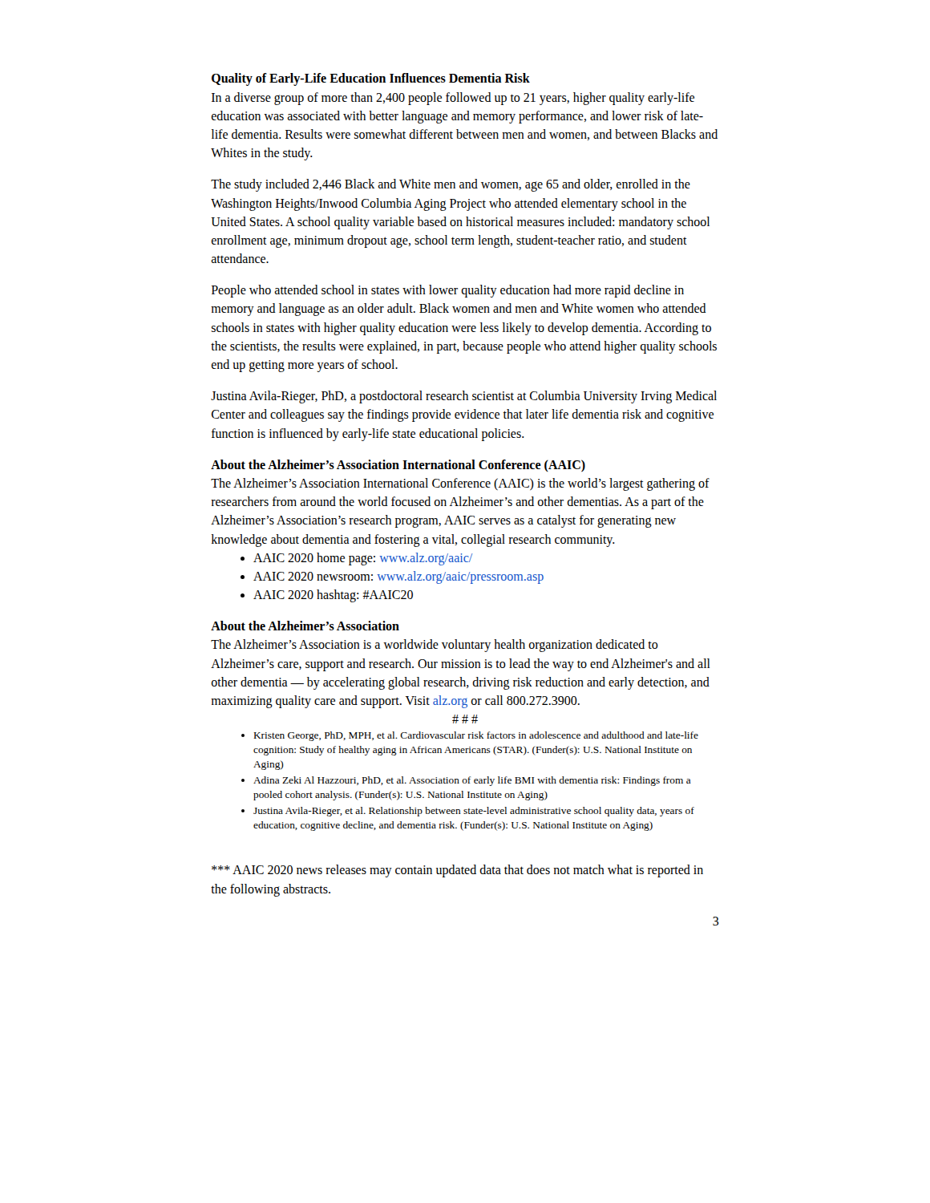Quality of Early-Life Education Influences Dementia Risk
In a diverse group of more than 2,400 people followed up to 21 years, higher quality early-life education was associated with better language and memory performance, and lower risk of late-life dementia. Results were somewhat different between men and women, and between Blacks and Whites in the study.
The study included 2,446 Black and White men and women, age 65 and older, enrolled in the Washington Heights/Inwood Columbia Aging Project who attended elementary school in the United States. A school quality variable based on historical measures included: mandatory school enrollment age, minimum dropout age, school term length, student-teacher ratio, and student attendance.
People who attended school in states with lower quality education had more rapid decline in memory and language as an older adult. Black women and men and White women who attended schools in states with higher quality education were less likely to develop dementia. According to the scientists, the results were explained, in part, because people who attend higher quality schools end up getting more years of school.
Justina Avila-Rieger, PhD, a postdoctoral research scientist at Columbia University Irving Medical Center and colleagues say the findings provide evidence that later life dementia risk and cognitive function is influenced by early-life state educational policies.
About the Alzheimer’s Association International Conference (AAIC)
The Alzheimer’s Association International Conference (AAIC) is the world’s largest gathering of researchers from around the world focused on Alzheimer’s and other dementias. As a part of the Alzheimer’s Association’s research program, AAIC serves as a catalyst for generating new knowledge about dementia and fostering a vital, collegial research community.
AAIC 2020 home page: www.alz.org/aaic/
AAIC 2020 newsroom: www.alz.org/aaic/pressroom.asp
AAIC 2020 hashtag: #AAIC20
About the Alzheimer’s Association
The Alzheimer’s Association is a worldwide voluntary health organization dedicated to Alzheimer’s care, support and research. Our mission is to lead the way to end Alzheimer's and all other dementia — by accelerating global research, driving risk reduction and early detection, and maximizing quality care and support. Visit alz.org or call 800.272.3900.
# # #
Kristen George, PhD, MPH, et al. Cardiovascular risk factors in adolescence and adulthood and late-life cognition: Study of healthy aging in African Americans (STAR). (Funder(s): U.S. National Institute on Aging)
Adina Zeki Al Hazzouri, PhD, et al. Association of early life BMI with dementia risk: Findings from a pooled cohort analysis. (Funder(s): U.S. National Institute on Aging)
Justina Avila-Rieger, et al. Relationship between state-level administrative school quality data, years of education, cognitive decline, and dementia risk. (Funder(s): U.S. National Institute on Aging)
*** AAIC 2020 news releases may contain updated data that does not match what is reported in the following abstracts.
3